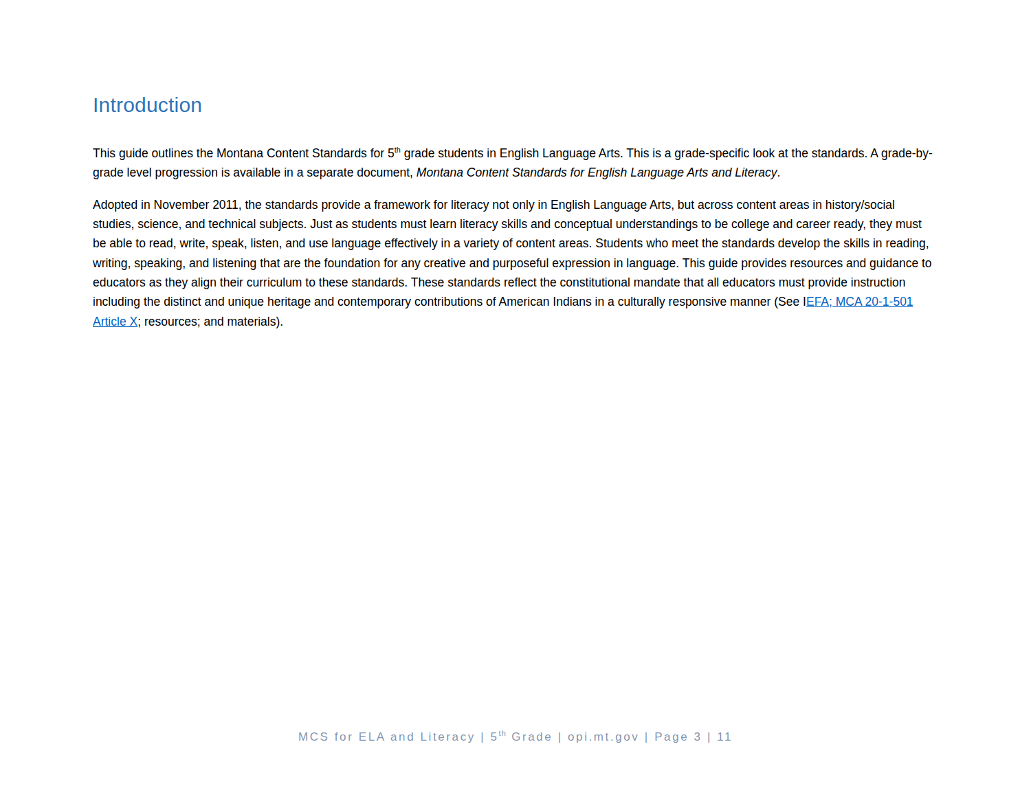Introduction
This guide outlines the Montana Content Standards for 5th grade students in English Language Arts. This is a grade-specific look at the standards. A grade-by-grade level progression is available in a separate document, Montana Content Standards for English Language Arts and Literacy.
Adopted in November 2011, the standards provide a framework for literacy not only in English Language Arts, but across content areas in history/social studies, science, and technical subjects. Just as students must learn literacy skills and conceptual understandings to be college and career ready, they must be able to read, write, speak, listen, and use language effectively in a variety of content areas. Students who meet the standards develop the skills in reading, writing, speaking, and listening that are the foundation for any creative and purposeful expression in language. This guide provides resources and guidance to educators as they align their curriculum to these standards. These standards reflect the constitutional mandate that all educators must provide instruction including the distinct and unique heritage and contemporary contributions of American Indians in a culturally responsive manner (See IEFA; MCA 20-1-501 Article X; resources; and materials).
MCS for ELA and Literacy | 5th Grade | opi.mt.gov | Page 3 | 11